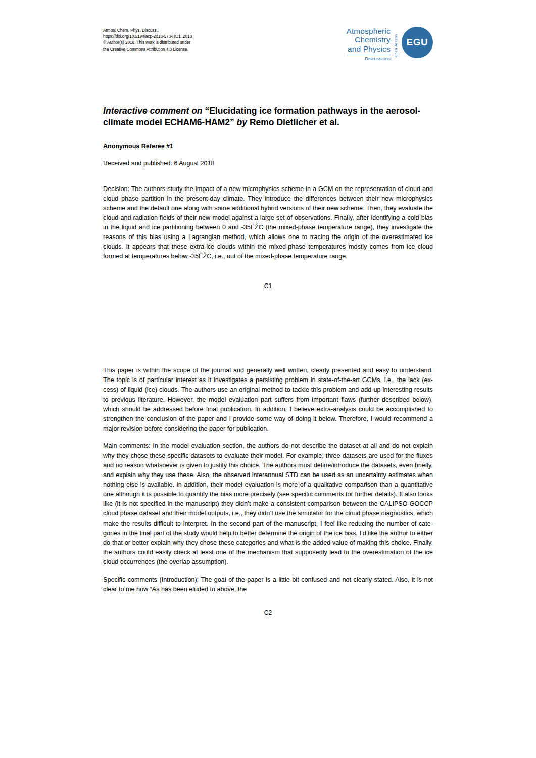Atmos. Chem. Phys. Discuss.,
https://doi.org/10.5194/acp-2018-573-RC1, 2018
© Author(s) 2018. This work is distributed under
the Creative Commons Attribution 4.0 License.
Atmospheric
Chemistry
and Physics
Discussions
Open Access
EGU
Interactive comment on “Elucidating ice formation pathways in the aerosol-climate model ECHAM6-HAM2” by Remo Dietlicher et al.
Anonymous Referee #1
Received and published: 6 August 2018
Decision: The authors study the impact of a new microphysics scheme in a GCM on the representation of cloud and cloud phase partition in the present-day climate. They introduce the differences between their new microphysics scheme and the default one along with some additional hybrid versions of their new scheme. Then, they evaluate the cloud and radiation fields of their new model against a large set of observations. Finally, after identifying a cold bias in the liquid and ice partitioning between 0 and -35ËŽC (the mixed-phase temperature range), they investigate the reasons of this bias using a Lagrangian method, which allows one to tracing the origin of the overestimated ice clouds. It appears that these extra-ice clouds within the mixed-phase temperatures mostly comes from ice cloud formed at temperatures below -35ËŽC, i.e., out of the mixed-phase temperature range.
C1
This paper is within the scope of the journal and generally well written, clearly presented and easy to understand. The topic is of particular interest as it investigates a persisting problem in state-of-the-art GCMs, i.e., the lack (excess) of liquid (ice) clouds. The authors use an original method to tackle this problem and add up interesting results to previous literature. However, the model evaluation part suffers from important flaws (further described below), which should be addressed before final publication. In addition, I believe extra-analysis could be accomplished to strengthen the conclusion of the paper and I provide some way of doing it below. Therefore, I would recommend a major revision before considering the paper for publication.
Main comments: In the model evaluation section, the authors do not describe the dataset at all and do not explain why they chose these specific datasets to evaluate their model. For example, three datasets are used for the fluxes and no reason whatsoever is given to justify this choice. The authors must define/introduce the datasets, even briefly, and explain why they use these. Also, the observed interannual STD can be used as an uncertainty estimates when nothing else is available. In addition, their model evaluation is more of a qualitative comparison than a quantitative one although it is possible to quantify the bias more precisely (see specific comments for further details). It also looks like (it is not specified in the manuscript) they didn’t make a consistent comparison between the CALIPSO-GOCCP cloud phase dataset and their model outputs, i.e., they didn’t use the simulator for the cloud phase diagnostics, which make the results difficult to interpret. In the second part of the manuscript, I feel like reducing the number of categories in the final part of the study would help to better determine the origin of the ice bias. I’d like the author to either do that or better explain why they chose these categories and what is the added value of making this choice. Finally, the authors could easily check at least one of the mechanism that supposedly lead to the overestimation of the ice cloud occurrences (the overlap assumption).
Specific comments (Introduction): The goal of the paper is a little bit confused and not clearly stated. Also, it is not clear to me how “As has been eluded to above, the
C2